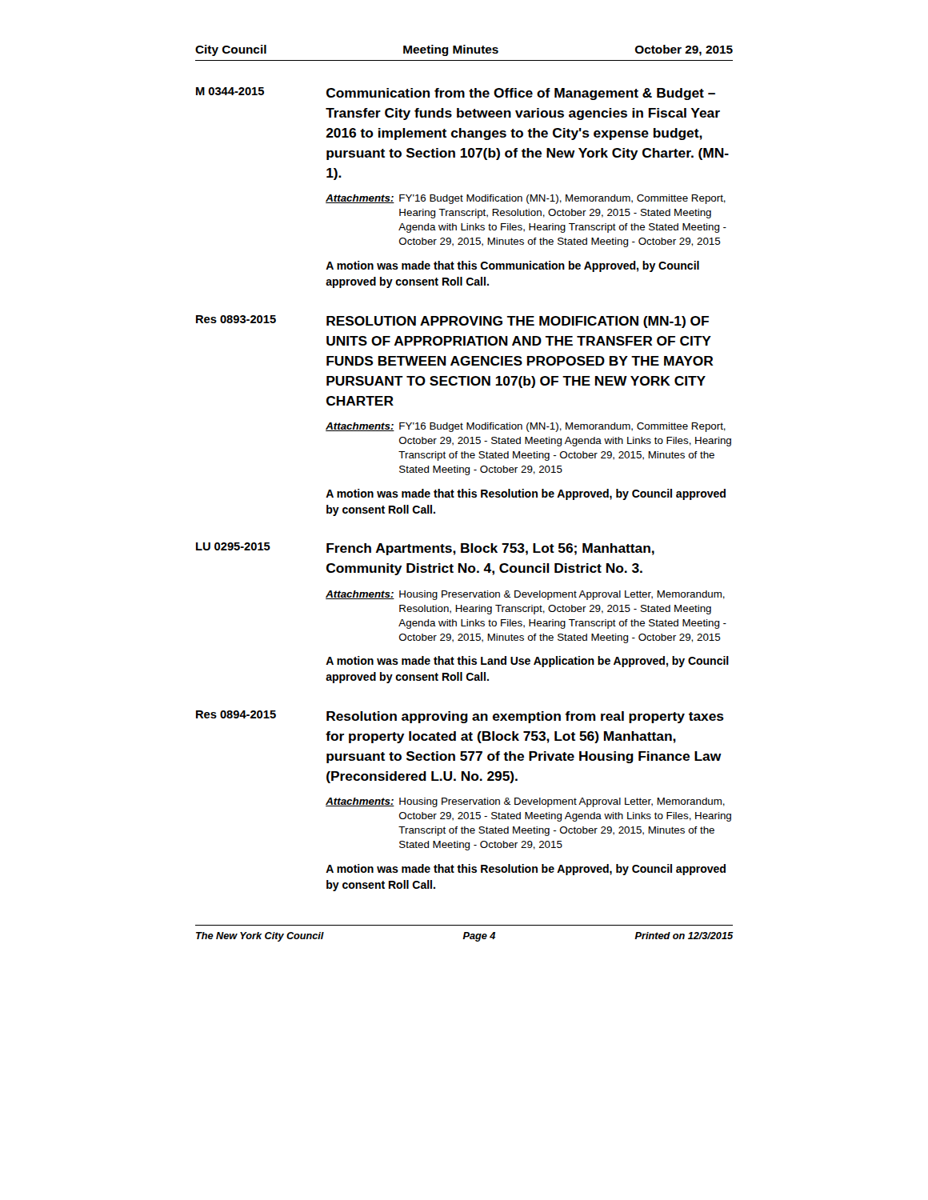City Council
Meeting Minutes
October 29, 2015
M 0344-2015
Communication from the Office of Management & Budget – Transfer City funds between various agencies in Fiscal Year 2016 to implement changes to the City's expense budget, pursuant to Section 107(b) of the New York City Charter. (MN-1).
Attachments: FY'16 Budget Modification (MN-1), Memorandum, Committee Report, Hearing Transcript, Resolution, October 29, 2015 - Stated Meeting Agenda with Links to Files, Hearing Transcript of the Stated Meeting - October 29, 2015, Minutes of the Stated Meeting - October 29, 2015
A motion was made that this Communication be Approved, by Council approved by consent Roll Call.
Res 0893-2015
RESOLUTION APPROVING THE MODIFICATION (MN-1) OF UNITS OF APPROPRIATION AND THE TRANSFER OF CITY FUNDS BETWEEN AGENCIES PROPOSED BY THE MAYOR PURSUANT TO SECTION 107(b) OF THE NEW YORK CITY CHARTER
Attachments: FY'16 Budget Modification (MN-1), Memorandum, Committee Report, October 29, 2015 - Stated Meeting Agenda with Links to Files, Hearing Transcript of the Stated Meeting - October 29, 2015, Minutes of the Stated Meeting - October 29, 2015
A motion was made that this Resolution be Approved, by Council approved by consent Roll Call.
LU 0295-2015
French Apartments, Block 753, Lot 56; Manhattan, Community District No. 4, Council District No. 3.
Attachments: Housing Preservation & Development Approval Letter, Memorandum, Resolution, Hearing Transcript, October 29, 2015 - Stated Meeting Agenda with Links to Files, Hearing Transcript of the Stated Meeting - October 29, 2015, Minutes of the Stated Meeting - October 29, 2015
A motion was made that this Land Use Application be Approved, by Council approved by consent Roll Call.
Res 0894-2015
Resolution approving an exemption from real property taxes for property located at (Block 753, Lot 56) Manhattan, pursuant to Section 577 of the Private Housing Finance Law (Preconsidered L.U. No. 295).
Attachments: Housing Preservation & Development Approval Letter, Memorandum, October 29, 2015 - Stated Meeting Agenda with Links to Files, Hearing Transcript of the Stated Meeting - October 29, 2015, Minutes of the Stated Meeting - October 29, 2015
A motion was made that this Resolution be Approved, by Council approved by consent Roll Call.
The New York City Council
Page 4
Printed on 12/3/2015